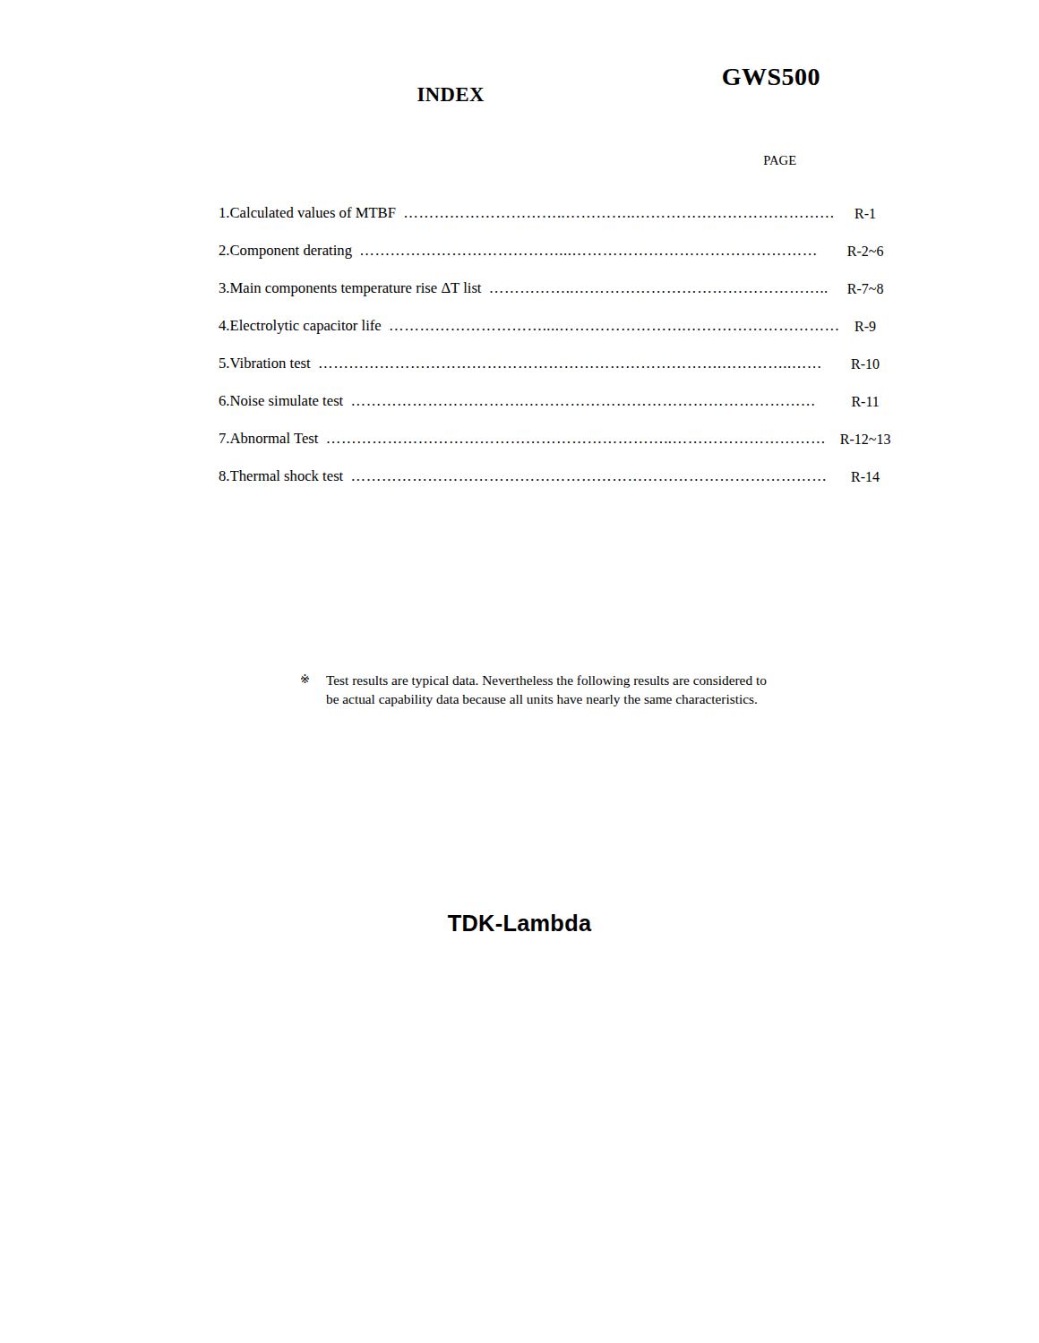GWS500
INDEX
PAGE
| 1. | Calculated values of MTBF …………………………..…………..………………………………… | R-1 |
| 2. | Component derating …………………………………...………………………………………… | R-2~6 |
| 3. | Main components temperature rise ΔT list ……………..………………………………………….. | R-7~8 |
| 4. | Electrolytic capacitor life …………………………....…………………….………………………… | R-9 |
| 5. | Vibration test …………………………………………………………………….…………..…… | R-10 |
| 6. | Noise simulate test …………………………….………………………………………………… | R-11 |
| 7. | Abnormal Test …………………………………………………………..………………………… | R-12~13 |
| 8. | Thermal shock test ………………………………………………………………………………… | R-14 |
※ Test results are typical data. Nevertheless the following results are considered to
be actual capability data because all units have nearly the same characteristics.
TDK-Lambda